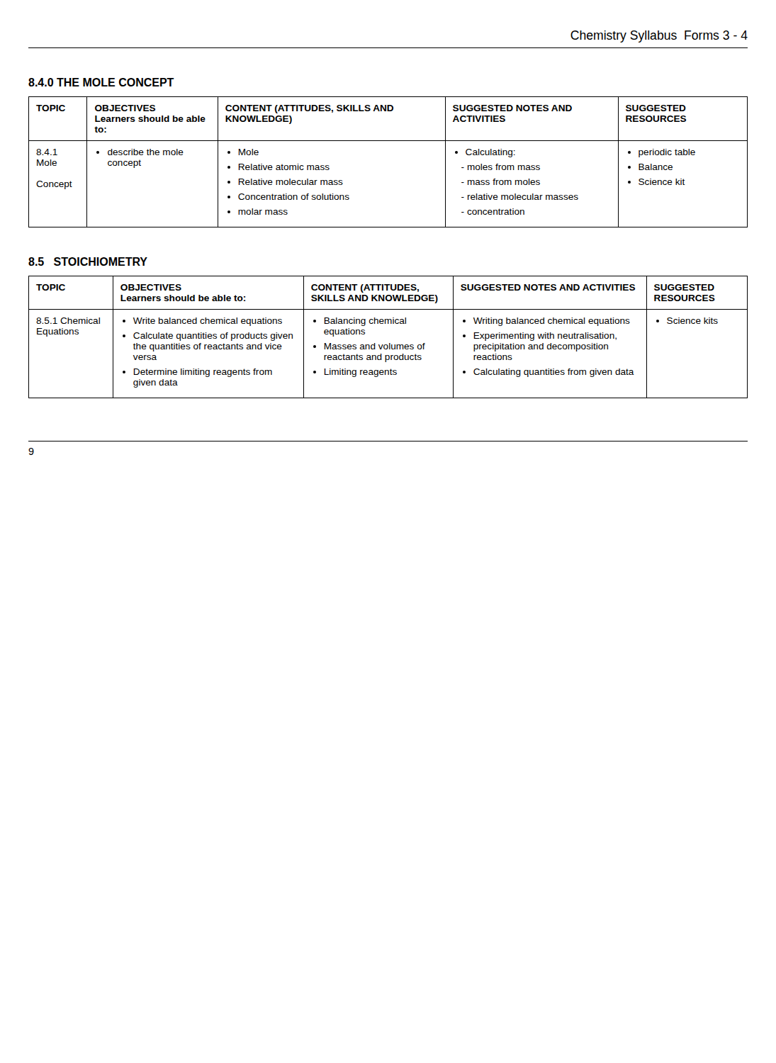Chemistry Syllabus Forms 3 - 4
8.4.0 THE MOLE CONCEPT
| TOPIC | OBJECTIVES Learners should be able to: | CONTENT (ATTITUDES, SKILLS AND KNOWLEDGE) | SUGGESTED NOTES AND ACTIVITIES | SUGGESTED RESOURCES |
| --- | --- | --- | --- | --- |
| 8.4.1 Mole Concept | describe the mole concept | Mole Relative atomic mass Relative molecular mass Concentration of solutions molar mass | Calculating: moles from mass mass from moles relative molecular masses concentration | periodic table Balance Science kit |
8.5 STOICHIOMETRY
| TOPIC | OBJECTIVES Learners should be able to: | CONTENT (ATTITUDES, SKILLS AND KNOWLEDGE) | SUGGESTED NOTES AND ACTIVITIES | SUGGESTED RESOURCES |
| --- | --- | --- | --- | --- |
| 8.5.1 Chemical Equations | Write balanced chemical equations Calculate quantities of products given the quantities of reactants and vice versa Determine limiting reagents from given data | Balancing chemical equations Masses and volumes of reactants and products Limiting reagents | Writing balanced chemical equations Experimenting with neutralisation, precipitation and decomposition reactions Calculating quantities from given data | Science kits |
9